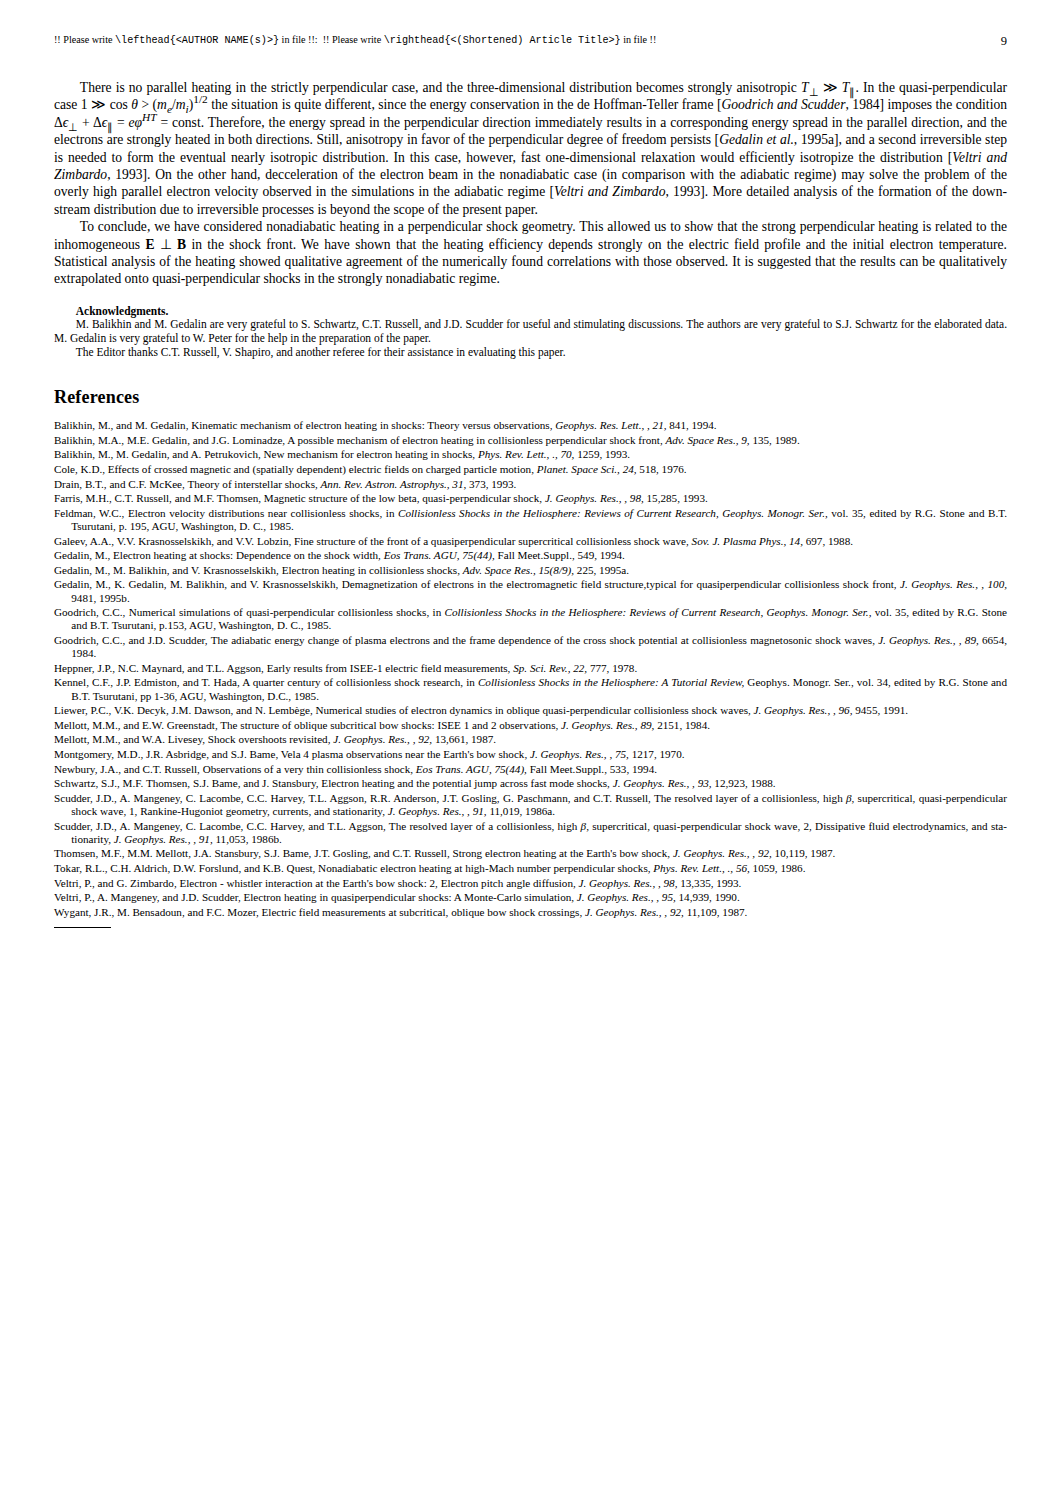9 !! Please write \lefthead{<AUTHOR NAME(s)>} in file !!: !! Please write \righthead{<(Shortened) Article Title>} in file !!
There is no parallel heating in the strictly perpendicular case, and the three-dimensional distribution becomes strongly anisotropic T⊥ ≫ T∥. In the quasi-perpendicular case 1 ≫ cos θ > (me/mi)1/2 the situation is quite different, since the energy conservation in the de Hoffman-Teller frame [Goodrich and Scudder, 1984] imposes the condition Δϵ⊥ + Δϵ∥ = eφHT = const. Therefore, the energy spread in the perpendicular direction immediately results in a corresponding energy spread in the parallel direction, and the electrons are strongly heated in both directions. Still, anisotropy in favor of the perpendicular degree of freedom persists [Gedalin et al., 1995a], and a second irreversible step is needed to form the eventual nearly isotropic distribution. In this case, however, fast one-dimensional relaxation would efficiently isotropize the distribution [Veltri and Zimbardo, 1993]. On the other hand, decceleration of the electron beam in the nonadiabatic case (in comparison with the adiabatic regime) may solve the problem of the overly high parallel electron velocity observed in the simulations in the adiabatic regime [Veltri and Zimbardo, 1993]. More detailed analysis of the formation of the downstream distribution due to irreversible processes is beyond the scope of the present paper.
To conclude, we have considered nonadiabatic heating in a perpendicular shock geometry. This allowed us to show that the strong perpendicular heating is related to the inhomogeneous E ⊥ B in the shock front. We have shown that the heating efficiency depends strongly on the electric field profile and the initial electron temperature. Statistical analysis of the heating showed qualitative agreement of the numerically found correlations with those observed. It is suggested that the results can be qualitatively extrapolated onto quasi-perpendicular shocks in the strongly nonadiabatic regime.
Acknowledgments.
M. Balikhin and M. Gedalin are very grateful to S. Schwartz, C.T. Russell, and J.D. Scudder for useful and stimulating discussions. The authors are very grateful to S.J. Schwartz for the elaborated data. M. Gedalin is very grateful to W. Peter for the help in the preparation of the paper.
The Editor thanks C.T. Russell, V. Shapiro, and another referee for their assistance in evaluating this paper.
References
Balikhin, M., and M. Gedalin, Kinematic mechanism of electron heating in shocks: Theory versus observations, Geophys. Res. Lett., , 21, 841, 1994.
Balikhin, M.A., M.E. Gedalin, and J.G. Lominadze, A possible mechanism of electron heating in collisionless perpendicular shock front, Adv. Space Res., 9, 135, 1989.
Balikhin, M., M. Gedalin, and A. Petrukovich, New mechanism for electron heating in shocks, Phys. Rev. Lett., ., 70, 1259, 1993.
Cole, K.D., Effects of crossed magnetic and (spatially dependent) electric fields on charged particle motion, Planet. Space Sci., 24, 518, 1976.
Drain, B.T., and C.F. McKee, Theory of interstellar shocks, Ann. Rev. Astron. Astrophys., 31, 373, 1993.
Farris, M.H., C.T. Russell, and M.F. Thomsen, Magnetic structure of the low beta, quasi-perpendicular shock, J. Geophys. Res., , 98, 15,285, 1993.
Feldman, W.C., Electron velocity distributions near collisionless shocks, in Collisionless Shocks in the Heliosphere: Reviews of Current Research, Geophys. Monogr. Ser., vol. 35, edited by R.G. Stone and B.T. Tsurutani, p. 195, AGU, Washington, D. C., 1985.
Galeev, A.A., V.V. Krasnosselskikh, and V.V. Lobzin, Fine structure of the front of a quasiperpendicular supercritical collisionless shock wave, Sov. J. Plasma Phys., 14, 697, 1988.
Gedalin, M., Electron heating at shocks: Dependence on the shock width, Eos Trans. AGU, 75(44), Fall Meet.Suppl., 549, 1994.
Gedalin, M., M. Balikhin, and V. Krasnosselskikh, Electron heating in collisionless shocks, Adv. Space Res., 15(8/9), 225, 1995a.
Gedalin, M., K. Gedalin, M. Balikhin, and V. Krasnosselskikh, Demagnetization of electrons in the electromagnetic field structure,typical for quasiperpendicular collisionless shock front, J. Geophys. Res., , 100, 9481, 1995b.
Goodrich, C.C., Numerical simulations of quasi-perpendicular collisionless shocks, in Collisionless Shocks in the Heliosphere: Reviews of Current Research, Geophys. Monogr. Ser., vol. 35, edited by R.G. Stone and B.T. Tsurutani, p.153, AGU, Washington, D. C., 1985.
Goodrich, C.C., and J.D. Scudder, The adiabatic energy change of plasma electrons and the frame dependence of the cross shock potential at collisionless magnetosonic shock waves, J. Geophys. Res., , 89, 6654, 1984.
Heppner, J.P., N.C. Maynard, and T.L. Aggson, Early results from ISEE-1 electric field measurements, Sp. Sci. Rev., 22, 777, 1978.
Kennel, C.F., J.P. Edmiston, and T. Hada, A quarter century of collisionless shock research, in Collisionless Shocks in the Heliosphere: A Tutorial Review, Geophys. Monogr. Ser., vol. 34, edited by R.G. Stone and B.T. Tsurutani, pp 1-36, AGU, Washington, D.C., 1985.
Liewer, P.C., V.K. Decyk, J.M. Dawson, and N. Lembège, Numerical studies of electron dynamics in oblique quasi-perpendicular collisionless shock waves, J. Geophys. Res., , 96, 9455, 1991.
Mellott, M.M., and E.W. Greenstadt, The structure of oblique subcritical bow shocks: ISEE 1 and 2 observations, J. Geophys. Res., 89, 2151, 1984.
Mellott, M.M., and W.A. Livesey, Shock overshoots revisited, J. Geophys. Res., , 92, 13,661, 1987.
Montgomery, M.D., J.R. Asbridge, and S.J. Bame, Vela 4 plasma observations near the Earth's bow shock, J. Geophys. Res., , 75, 1217, 1970.
Newbury, J.A., and C.T. Russell, Observations of a very thin collisionless shock, Eos Trans. AGU, 75(44), Fall Meet.Suppl., 533, 1994.
Schwartz, S.J., M.F. Thomsen, S.J. Bame, and J. Stansbury, Electron heating and the potential jump across fast mode shocks, J. Geophys. Res., , 93, 12,923, 1988.
Scudder, J.D., A. Mangeney, C. Lacombe, C.C. Harvey, T.L. Aggson, R.R. Anderson, J.T. Gosling, G. Paschmann, and C.T. Russell, The resolved layer of a collisionless, high β, supercritical, quasi-perpendicular shock wave, 1, Rankine-Hugoniot geometry, currents, and stationarity, J. Geophys. Res., , 91, 11,019, 1986a.
Scudder, J.D., A. Mangeney, C. Lacombe, C.C. Harvey, and T.L. Aggson, The resolved layer of a collisionless, high β, supercritical, quasi-perpendicular shock wave, 2, Dissipative fluid electrodynamics, and stationarity, J. Geophys. Res., , 91, 11,053, 1986b.
Thomsen, M.F., M.M. Mellott, J.A. Stansbury, S.J. Bame, J.T. Gosling, and C.T. Russell, Strong electron heating at the Earth's bow shock, J. Geophys. Res., , 92, 10,119, 1987.
Tokar, R.L., C.H. Aldrich, D.W. Forslund, and K.B. Quest, Nonadiabatic electron heating at high-Mach number perpendicular shocks, Phys. Rev. Lett., ., 56, 1059, 1986.
Veltri, P., and G. Zimbardo, Electron - whistler interaction at the Earth's bow shock: 2, Electron pitch angle diffusion, J. Geophys. Res., , 98, 13,335, 1993.
Veltri, P., A. Mangeney, and J.D. Scudder, Electron heating in quasiperpendicular shocks: A Monte-Carlo simulation, J. Geophys. Res., , 95, 14,939, 1990.
Wygant, J.R., M. Bensadoun, and F.C. Mozer, Electric field measurements at subcritical, oblique bow shock crossings, J. Geophys. Res., , 92, 11,109, 1987.